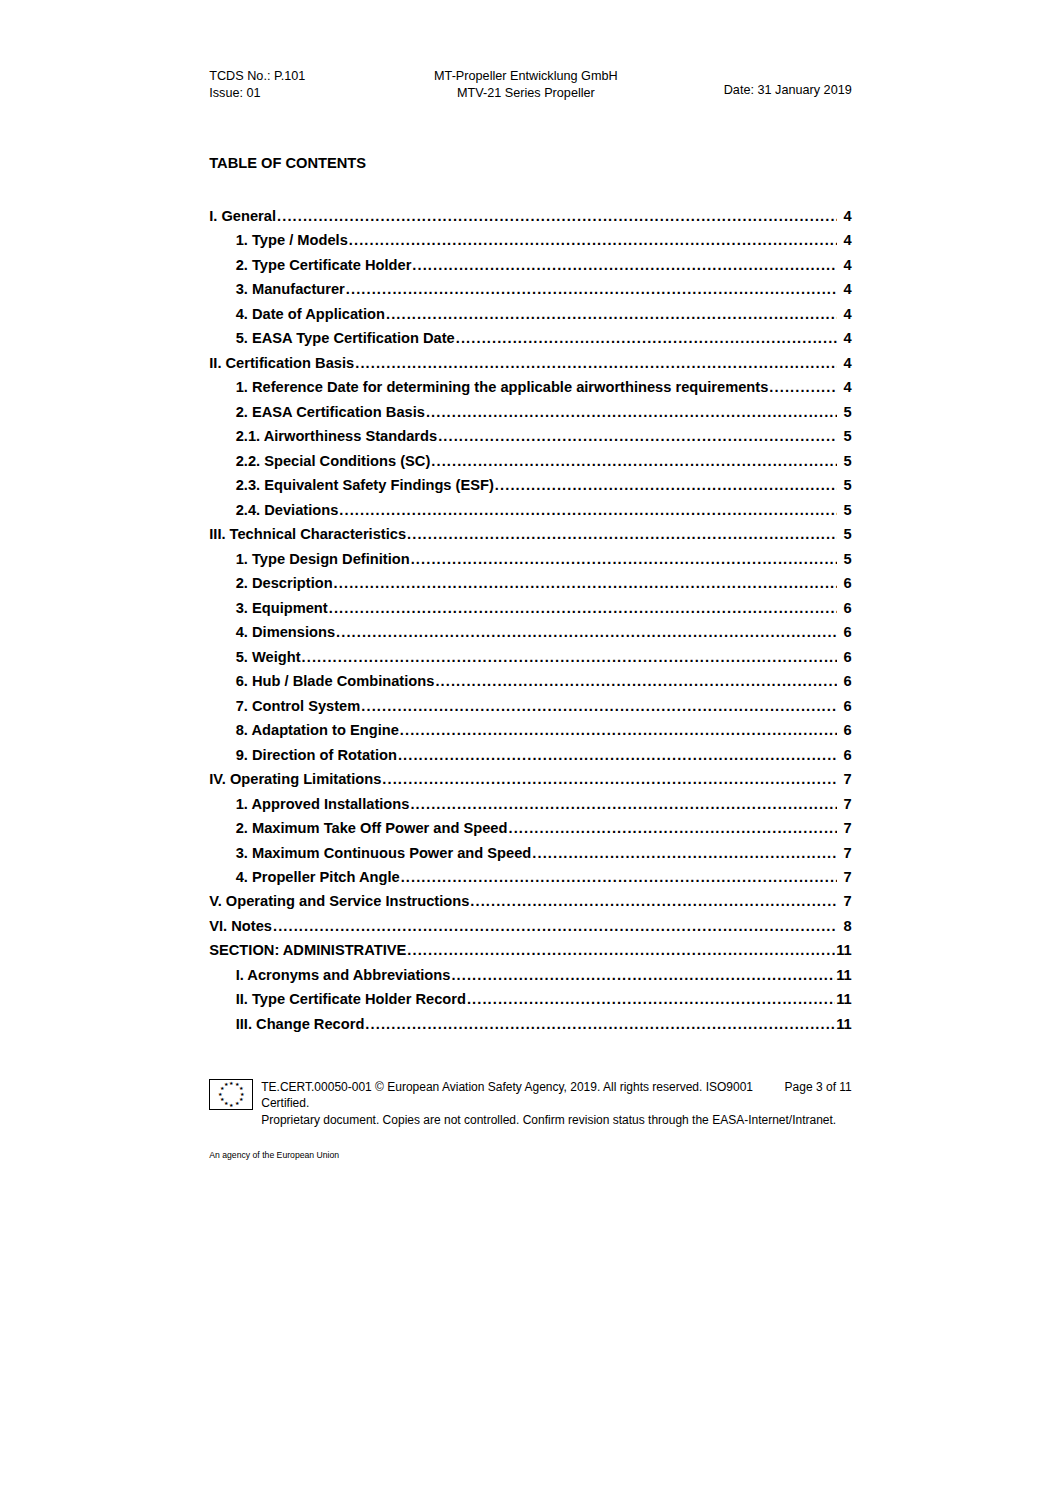TCDS No.: P.101
Issue: 01
MT-Propeller Entwicklung GmbH
MTV-21 Series Propeller
Date: 31 January 2019
TABLE OF CONTENTS
I. General ........................................................................................................................... 4
1. Type / Models ............................................................................................................. 4
2. Type Certificate Holder .............................................................................................. 4
3. Manufacturer ............................................................................................................. 4
4. Date of Application ..................................................................................................... 4
5. EASA Type Certification Date ..................................................................................... 4
II. Certification Basis ............................................................................................................. 4
1. Reference Date for determining the applicable airworthiness requirements .......................... 4
2. EASA Certification Basis ............................................................................................. 5
2.1. Airworthiness Standards ........................................................................................... 5
2.2. Special Conditions (SC) .............................................................................................. 5
2.3. Equivalent Safety Findings (ESF) ..................................................................................... 5
2.4. Deviations ............................................................................................................... 5
III. Technical Characteristics ..................................................................................................... 5
1. Type Design Definition ................................................................................................ 5
2. Description ............................................................................................................... 6
3. Equipment ............................................................................................................... 6
4. Dimensions .............................................................................................................. 6
5. Weight .................................................................................................................... 6
6. Hub / Blade Combinations .......................................................................................... 6
7. Control System ......................................................................................................... 6
8. Adaptation to Engine .................................................................................................. 6
9. Direction of Rotation .................................................................................................. 6
IV. Operating Limitations ......................................................................................................... 7
1. Approved Installations ................................................................................................ 7
2. Maximum Take Off Power and Speed ............................................................................. 7
3. Maximum Continuous Power and Speed ......................................................................... 7
4. Propeller Pitch Angle .................................................................................................. 7
V. Operating and Service Instructions ....................................................................................... 7
VI. Notes ............................................................................................................................. 8
SECTION: ADMINISTRATIVE ..................................................................................................... 11
I. Acronyms and Abbreviations ....................................................................................... 11
II. Type Certificate Holder Record ....................................................................................... 11
III. Change Record ....................................................................................................... 11
★ ★ ★ ★ ★ ★ ★ ★ ★ ★ ★ ★
TE.CERT.00050-001 © European Aviation Safety Agency, 2019. All rights reserved. ISO9001 Certified.
Page 3 of 11
Proprietary document. Copies are not controlled. Confirm revision status through the EASA-Internet/Intranet.
An agency of the European Union